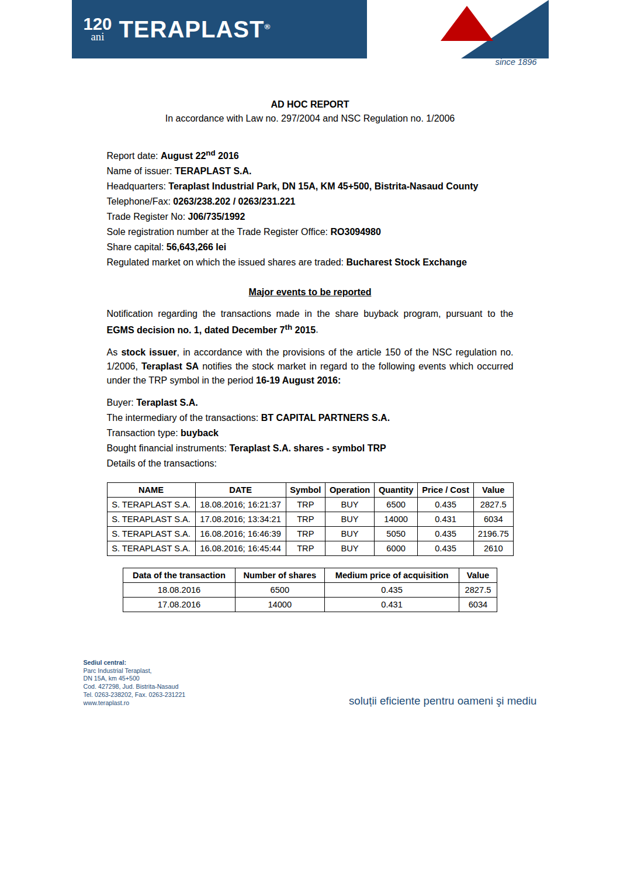120 ani
TERAPLAST®
since 1896
AD HOC REPORT
In accordance with Law no. 297/2004 and NSC Regulation no. 1/2006
Report date: August 22nd 2016
Name of issuer: TERAPLAST S.A.
Headquarters: Teraplast Industrial Park, DN 15A, KM 45+500, Bistrita-Nasaud County
Telephone/Fax: 0263/238.202 / 0263/231.221
Trade Register No: J06/735/1992
Sole registration number at the Trade Register Office: RO3094980
Share capital: 56,643,266 lei
Regulated market on which the issued shares are traded: Bucharest Stock Exchange
Major events to be reported
Notification regarding the transactions made in the share buyback program, pursuant to the EGMS decision no. 1, dated December 7th 2015.
As stock issuer, in accordance with the provisions of the article 150 of the NSC regulation no. 1/2006, Teraplast SA notifies the stock market in regard to the following events which occurred under the TRP symbol in the period 16-19 August 2016:
Buyer: Teraplast S.A.
The intermediary of the transactions: BT CAPITAL PARTNERS S.A.
Transaction type: buyback
Bought financial instruments: Teraplast S.A. shares - symbol TRP
Details of the transactions:
| NAME | DATE | Symbol | Operation | Quantity | Price / Cost | Value |
| --- | --- | --- | --- | --- | --- | --- |
| S. TERAPLAST S.A. | 18.08.2016; 16:21:37 | TRP | BUY | 6500 | 0.435 | 2827.5 |
| S. TERAPLAST S.A. | 17.08.2016; 13:34:21 | TRP | BUY | 14000 | 0.431 | 6034 |
| S. TERAPLAST S.A. | 16.08.2016; 16:46:39 | TRP | BUY | 5050 | 0.435 | 2196.75 |
| S. TERAPLAST S.A. | 16.08.2016; 16:45:44 | TRP | BUY | 6000 | 0.435 | 2610 |
| Data of the transaction | Number of shares | Medium price of acquisition | Value |
| --- | --- | --- | --- |
| 18.08.2016 | 6500 | 0.435 | 2827.5 |
| 17.08.2016 | 14000 | 0.431 | 6034 |
Sediul central: Parc Industrial Teraplast,
DN 15A, km 45+500
Cod. 427298, Jud. Bistrita-Nasaud
Tel. 0263-238202, Fax. 0263-231221
www.teraplast.ro
soluții eficiente pentru oameni şi mediu